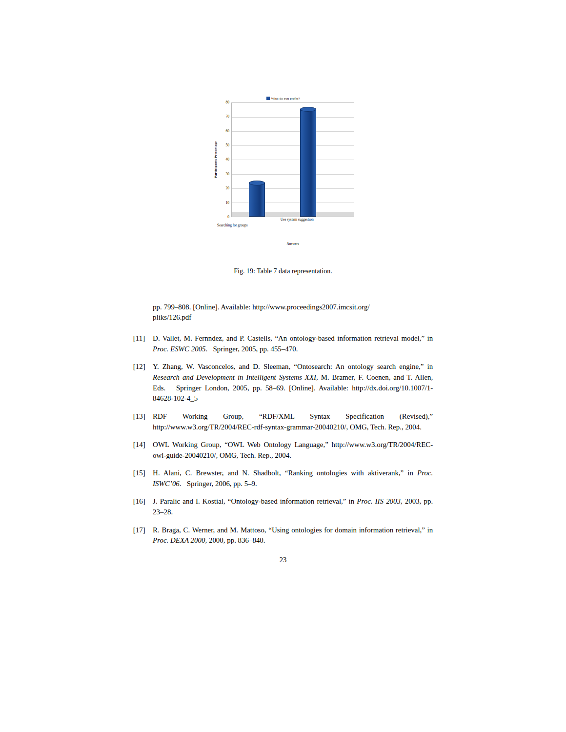What do you prefer?
Participants Percentage
80 70 60 50 40 30 20 10 0
Searching for groups Use system suggestion
Answers
Fig. 19: Table 7 data representation.
pp. 799–808. [Online]. Available: http://www.proceedings2007.imcsit.org/
pliks/126.pdf
[11]
D. Vallet, M. Fernndez, and P. Castells, “An ontology-based information retrieval model,” in Proc. ESWC 2005. Springer, 2005, pp. 455–470.
[12]
Y. Zhang, W. Vasconcelos, and D. Sleeman, “Ontosearch: An ontology search engine,” in Research and Development in Intelligent Systems XXI, M. Bramer, F. Coenen, and T. Allen, Eds. Springer London, 2005, pp. 58–69. [Online]. Available: http://dx.doi.org/10.1007/1-84628-102-4_5
[13]
RDF Working Group, “RDF/XML Syntax Specification (Revised),” http://www.w3.org/TR/2004/REC-rdf-syntax-grammar-20040210/, OMG, Tech. Rep., 2004.
[14]
OWL Working Group, “OWL Web Ontology Language,” http://www.w3.org/TR/2004/REC-owl-guide-20040210/, OMG, Tech. Rep., 2004.
[15]
H. Alani, C. Brewster, and N. Shadbolt, “Ranking ontologies with aktiverank,” in Proc. ISWC’06. Springer, 2006, pp. 5–9.
[16]
J. Paralic and I. Kostial, “Ontology-based information retrieval,” in Proc. IIS 2003, 2003, pp. 23–28.
[17]
R. Braga, C. Werner, and M. Mattoso, “Using ontologies for domain information retrieval,” in Proc. DEXA 2000, 2000, pp. 836–840.
23